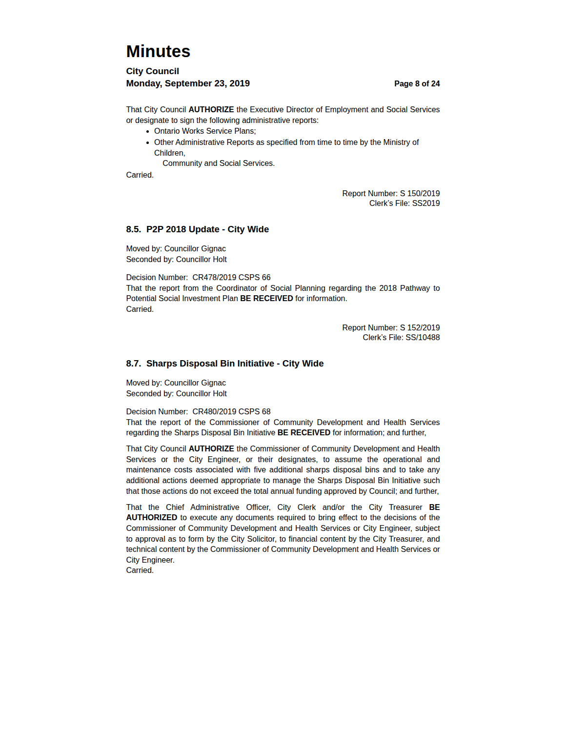Minutes
City Council
Monday, September 23, 2019 Page 8 of 24
That City Council AUTHORIZE the Executive Director of Employment and Social Services or designate to sign the following administrative reports:
Ontario Works Service Plans;
Other Administrative Reports as specified from time to time by the Ministry of Children,Community and Social Services.
Carried.
Report Number: S 150/2019
Clerk’s File: SS2019
8.5. P2P 2018 Update - City Wide
Moved by: Councillor Gignac
Seconded by: Councillor Holt
Decision Number: CR478/2019 CSPS 66
That the report from the Coordinator of Social Planning regarding the 2018 Pathway to Potential Social Investment Plan BE RECEIVED for information.
Carried.
Report Number: S 152/2019
Clerk’s File: SS/10488
8.7. Sharps Disposal Bin Initiative - City Wide
Moved by: Councillor Gignac
Seconded by: Councillor Holt
Decision Number: CR480/2019 CSPS 68
That the report of the Commissioner of Community Development and Health Services regarding the Sharps Disposal Bin Initiative BE RECEIVED for information; and further,
That City Council AUTHORIZE the Commissioner of Community Development and Health Services or the City Engineer, or their designates, to assume the operational and maintenance costs associated with five additional sharps disposal bins and to take any additional actions deemed appropriate to manage the Sharps Disposal Bin Initiative such that those actions do not exceed the total annual funding approved by Council; and further,
That the Chief Administrative Officer, City Clerk and/or the City Treasurer BE AUTHORIZED to execute any documents required to bring effect to the decisions of the Commissioner of Community Development and Health Services or City Engineer, subject to approval as to form by the City Solicitor, to financial content by the City Treasurer, and technical content by the Commissioner of Community Development and Health Services or City Engineer.
Carried.